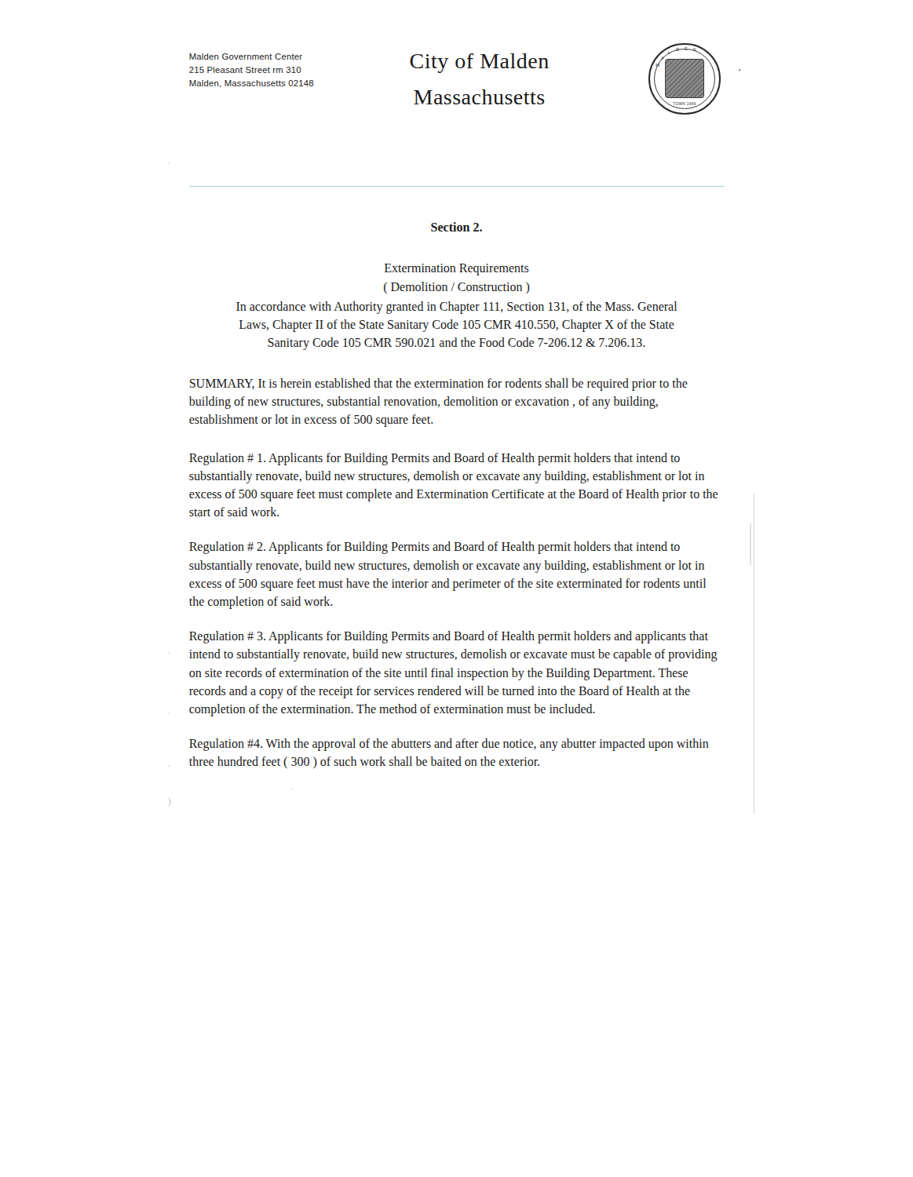Malden Government Center
215 Pleasant Street rm 310
Malden, Massachusetts 02148
City of Malden
Massachusetts
M A L D E N C I T Y
TOWN 1649
'
Section 2.
Extermination Requirements ( Demolition / Construction )
In accordance with Authority granted in Chapter 111, Section 131, of the Mass. General Laws, Chapter II of the State Sanitary Code 105 CMR 410.550, Chapter X of the State Sanitary Code 105 CMR 590.021 and the Food Code 7-206.12 & 7.206.13.
SUMMARY, It is herein established that the extermination for rodents shall be required prior to the building of new structures, substantial renovation, demolition or excavation , of any building, establishment or lot in excess of 500 square feet.
Regulation # 1. Applicants for Building Permits and Board of Health permit holders that intend to substantially renovate, build new structures, demolish or excavate any building, establishment or lot in excess of 500 square feet must complete and Extermination Certificate at the Board of Health prior to the start of said work.
Regulation # 2. Applicants for Building Permits and Board of Health permit holders that intend to substantially renovate, build new structures, demolish or excavate any building, establishment or lot in excess of 500 square feet must have the interior and perimeter of the site exterminated for rodents until the completion of said work.
Regulation # 3. Applicants for Building Permits and Board of Health permit holders and applicants that intend to substantially renovate, build new structures, demolish or excavate must be capable of providing on site records of extermination of the site until final inspection by the Building Department. These records and a copy of the receipt for services rendered will be turned into the Board of Health at the completion of the extermination. The method of extermination must be included.
Regulation #4. With the approval of the abutters and after due notice, any abutter impacted upon within three hundred feet ( 300 ) of such work shall be baited on the exterior.
. . . . . )